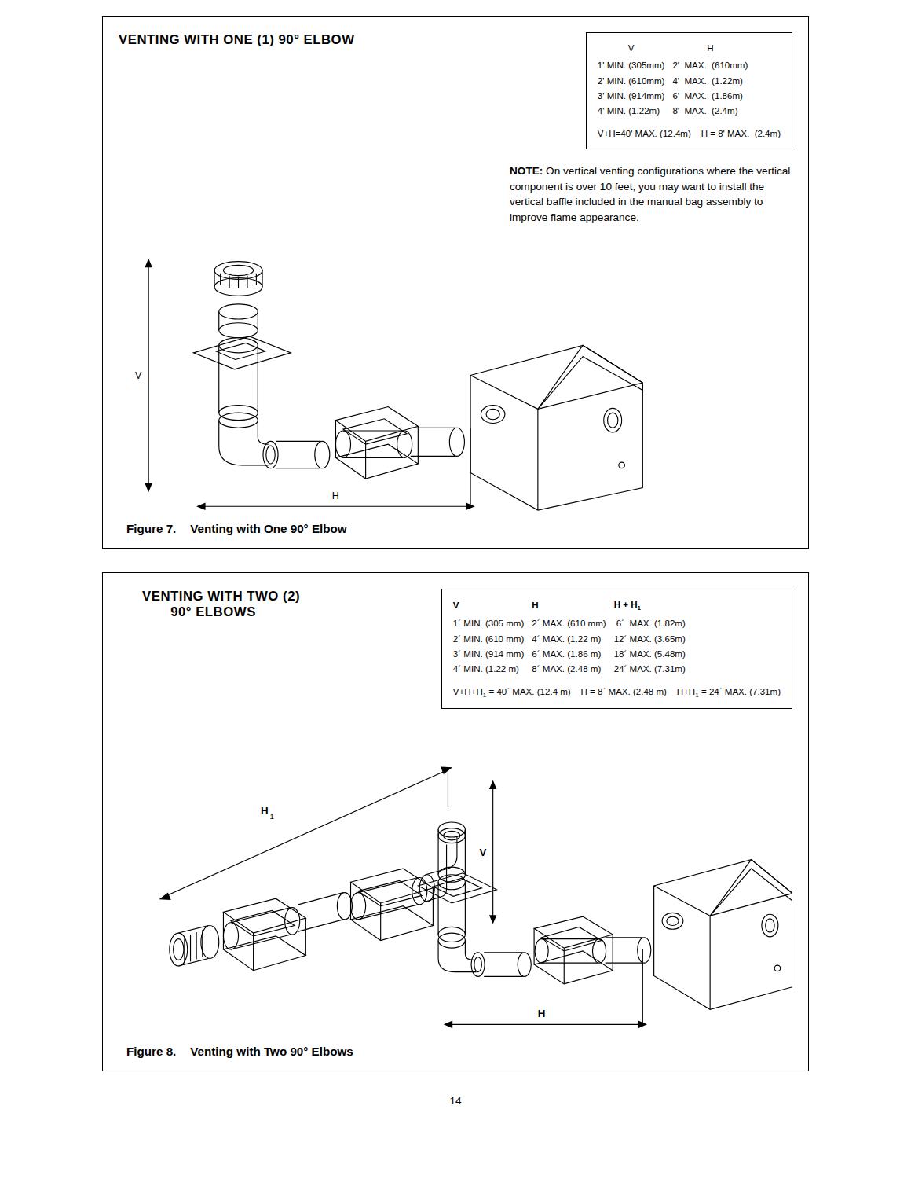VENTING WITH ONE (1) 90° ELBOW
| V | H |
| --- | --- |
| 1' MIN. (305mm) | 2' MAX. (610mm) |
| 2' MIN. (610mm) | 4' MAX. (1.22m) |
| 3' MIN. (914mm) | 6' MAX. (1.86m) |
| 4' MIN. (1.22m) | 8' MAX. (2.4m) |
V+H=40' MAX. (12.4m) H = 8' MAX. (2.4m)
NOTE: On vertical venting configurations where the vertical component is over 10 feet, you may want to install the vertical baffle included in the manual bag assembly to improve flame appearance.
V H
Figure 7. Venting with One 90° Elbow
VENTING WITH TWO (2)
90° ELBOWS
| V | H | H + H 1 |
| --- | --- | --- |
| 1´ MIN. (305 mm) | 2´ MAX. (610 mm) | 6´ MAX. (1.82m) |
| 2´ MIN. (610 mm) | 4´ MAX. (1.22 m) | 12´ MAX. (3.65m) |
| 3´ MIN. (914 mm) | 6´ MAX. (1.86 m) | 18´ MAX. (5.48m) |
| 4´ MIN. (1.22 m) | 8´ MAX. (2.48 m) | 24´ MAX. (7.31m) |
V+H+H1 = 40´ MAX. (12.4 m) H = 8´ MAX. (2.48 m) H+H1 = 24´ MAX. (7.31m)
H 1 V H
Figure 8. Venting with Two 90° Elbows
14